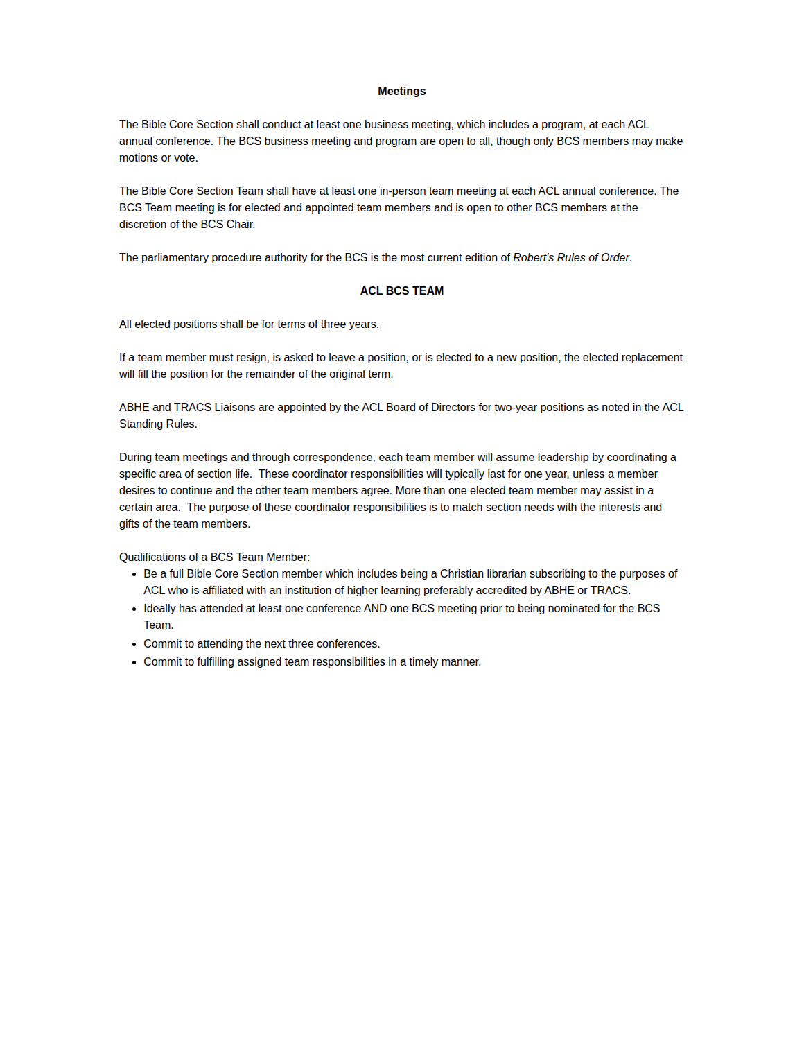Meetings
The Bible Core Section shall conduct at least one business meeting, which includes a program, at each ACL annual conference. The BCS business meeting and program are open to all, though only BCS members may make motions or vote.
The Bible Core Section Team shall have at least one in-person team meeting at each ACL annual conference. The BCS Team meeting is for elected and appointed team members and is open to other BCS members at the discretion of the BCS Chair.
The parliamentary procedure authority for the BCS is the most current edition of Robert's Rules of Order.
ACL BCS TEAM
All elected positions shall be for terms of three years.
If a team member must resign, is asked to leave a position, or is elected to a new position, the elected replacement will fill the position for the remainder of the original term.
ABHE and TRACS Liaisons are appointed by the ACL Board of Directors for two-year positions as noted in the ACL Standing Rules.
During team meetings and through correspondence, each team member will assume leadership by coordinating a specific area of section life. These coordinator responsibilities will typically last for one year, unless a member desires to continue and the other team members agree. More than one elected team member may assist in a certain area. The purpose of these coordinator responsibilities is to match section needs with the interests and gifts of the team members.
Qualifications of a BCS Team Member:
Be a full Bible Core Section member which includes being a Christian librarian subscribing to the purposes of ACL who is affiliated with an institution of higher learning preferably accredited by ABHE or TRACS.
Ideally has attended at least one conference AND one BCS meeting prior to being nominated for the BCS Team.
Commit to attending the next three conferences.
Commit to fulfilling assigned team responsibilities in a timely manner.